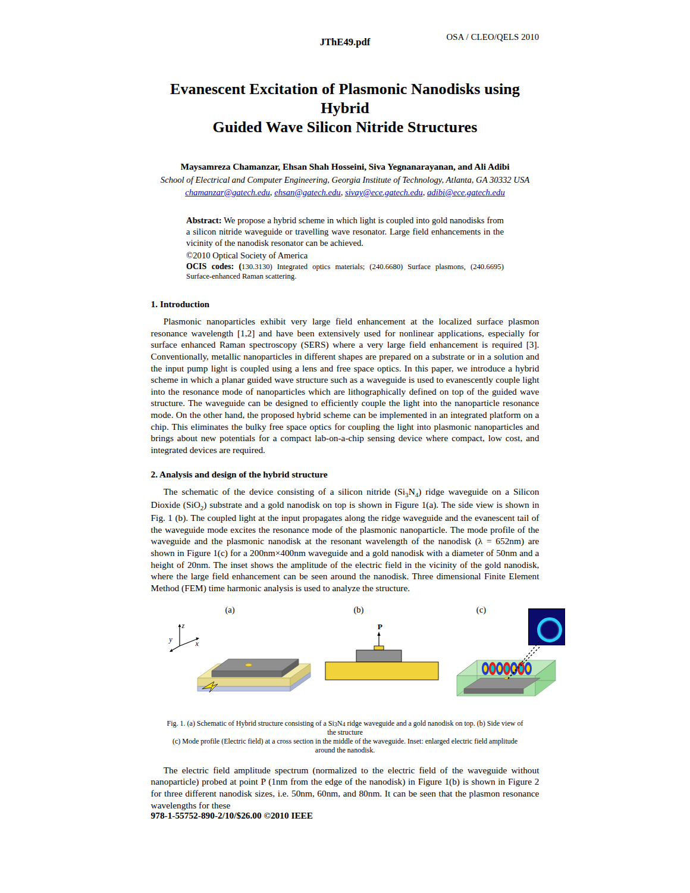OSA / CLEO/QELS 2010
JThE49.pdf
Evanescent Excitation of Plasmonic Nanodisks using Hybrid
Guided Wave Silicon Nitride Structures
Maysamreza Chamanzar, Ehsan Shah Hosseini, Siva Yegnanarayanan, and Ali Adibi
School of Electrical and Computer Engineering, Georgia Institute of Technology, Atlanta, GA 30332 USA
chamanzar@gatech.edu, ehsan@gatech.edu, sivay@ece.gatech.edu, adibi@ece.gatech.edu
Abstract: We propose a hybrid scheme in which light is coupled into gold nanodisks from a silicon nitride waveguide or travelling wave resonator. Large field enhancements in the vicinity of the nanodisk resonator can be achieved.
©2010 Optical Society of America
OCIS codes: (130.3130) Integrated optics materials; (240.6680) Surface plasmons, (240.6695) Surface-enhanced Raman scattering.
1. Introduction
Plasmonic nanoparticles exhibit very large field enhancement at the localized surface plasmon resonance wavelength [1,2] and have been extensively used for nonlinear applications, especially for surface enhanced Raman spectroscopy (SERS) where a very large field enhancement is required [3]. Conventionally, metallic nanoparticles in different shapes are prepared on a substrate or in a solution and the input pump light is coupled using a lens and free space optics. In this paper, we introduce a hybrid scheme in which a planar guided wave structure such as a waveguide is used to evanescently couple light into the resonance mode of nanoparticles which are lithographically defined on top of the guided wave structure. The waveguide can be designed to efficiently couple the light into the nanoparticle resonance mode. On the other hand, the proposed hybrid scheme can be implemented in an integrated platform on a chip. This eliminates the bulky free space optics for coupling the light into plasmonic nanoparticles and brings about new potentials for a compact lab-on-a-chip sensing device where compact, low cost, and integrated devices are required.
2. Analysis and design of the hybrid structure
The schematic of the device consisting of a silicon nitride (Si3N4) ridge waveguide on a Silicon Dioxide (SiO2) substrate and a gold nanodisk on top is shown in Figure 1(a). The side view is shown in Fig. 1 (b). The coupled light at the input propagates along the ridge waveguide and the evanescent tail of the waveguide mode excites the resonance mode of the plasmonic nanoparticle. The mode profile of the waveguide and the plasmonic nanodisk at the resonant wavelength of the nanodisk (λ = 652nm) are shown in Figure 1(c) for a 200nm×400nm waveguide and a gold nanodisk with a diameter of 50nm and a height of 20nm. The inset shows the amplitude of the electric field in the vicinity of the gold nanodisk, where the large field enhancement can be seen around the nanodisk. Three dimensional Finite Element Method (FEM) time harmonic analysis is used to analyze the structure.
(a)
(b)
(c)
z x y
P
Fig. 1. (a) Schematic of Hybrid structure consisting of a Si3 N4 ridge waveguide and a gold nanodisk on top. (b) Side view of the structure
(c) Mode profile (Electric field) at a cross section in the middle of the waveguide. Inset: enlarged electric field amplitude around the nanodisk.
The electric field amplitude spectrum (normalized to the electric field of the waveguide without nanoparticle) probed at point P (1nm from the edge of the nanodisk) in Figure 1(b) is shown in Figure 2 for three different nanodisk sizes, i.e. 50nm, 60nm, and 80nm. It can be seen that the plasmon resonance wavelengths for these
978-1-55752-890-2/10/$26.00 ©2010 IEEE